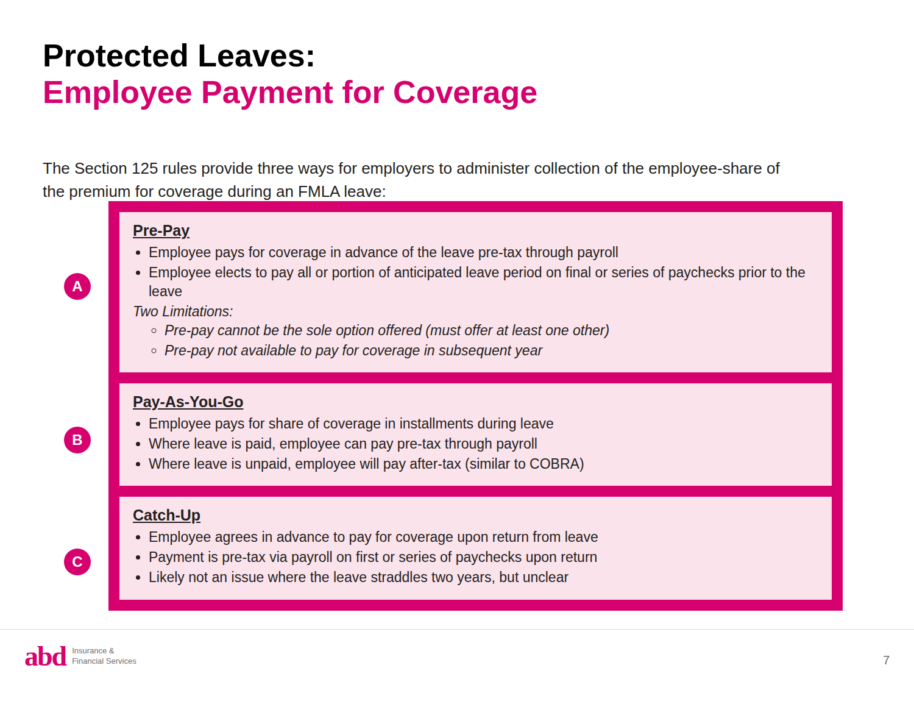Protected Leaves: Employee Payment for Coverage
The Section 125 rules provide three ways for employers to administer collection of the employee-share of the premium for coverage during an FMLA leave:
A
B
C
Pre-Pay
Employee pays for coverage in advance of the leave pre-tax through payroll
Employee elects to pay all or portion of anticipated leave period on final or series of paychecks prior to the leave
Two Limitations:
Pre-pay cannot be the sole option offered (must offer at least one other)
Pre-pay not available to pay for coverage in subsequent year
Pay-As-You-Go
Employee pays for share of coverage in installments during leave
Where leave is paid, employee can pay pre-tax through payroll
Where leave is unpaid, employee will pay after-tax (similar to COBRA)
Catch-Up
Employee agrees in advance to pay for coverage upon return from leave
Payment is pre-tax via payroll on first or series of paychecks upon return
Likely not an issue where the leave straddles two years, but unclear
abd Insurance &
Financial Services
7